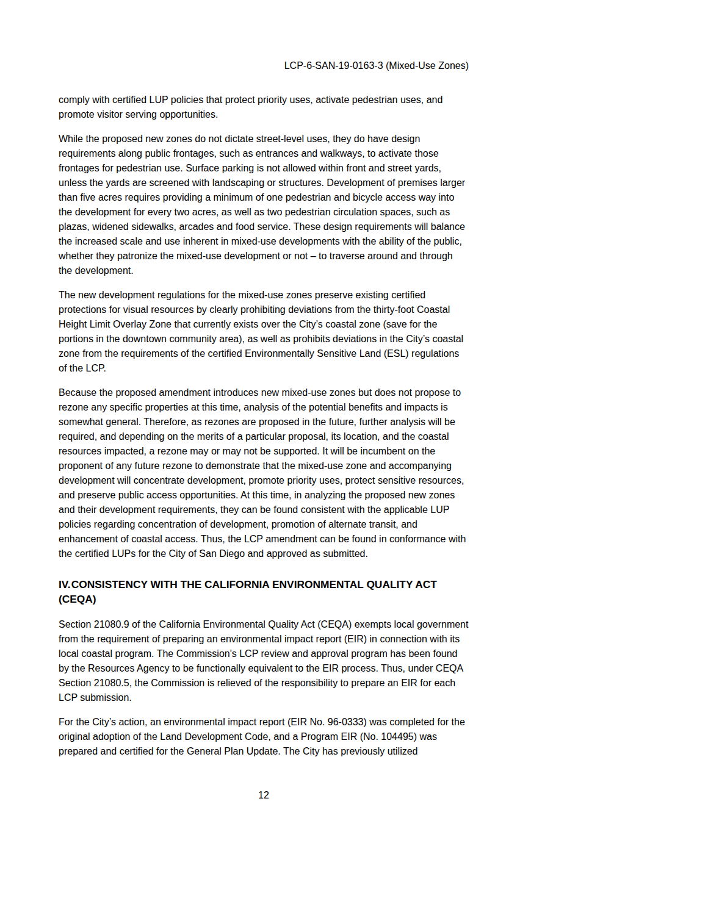LCP-6-SAN-19-0163-3 (Mixed-Use Zones)
comply with certified LUP policies that protect priority uses, activate pedestrian uses, and promote visitor serving opportunities.
While the proposed new zones do not dictate street-level uses, they do have design requirements along public frontages, such as entrances and walkways, to activate those frontages for pedestrian use. Surface parking is not allowed within front and street yards, unless the yards are screened with landscaping or structures. Development of premises larger than five acres requires providing a minimum of one pedestrian and bicycle access way into the development for every two acres, as well as two pedestrian circulation spaces, such as plazas, widened sidewalks, arcades and food service. These design requirements will balance the increased scale and use inherent in mixed-use developments with the ability of the public, whether they patronize the mixed-use development or not – to traverse around and through the development.
The new development regulations for the mixed-use zones preserve existing certified protections for visual resources by clearly prohibiting deviations from the thirty-foot Coastal Height Limit Overlay Zone that currently exists over the City’s coastal zone (save for the portions in the downtown community area), as well as prohibits deviations in the City’s coastal zone from the requirements of the certified Environmentally Sensitive Land (ESL) regulations of the LCP.
Because the proposed amendment introduces new mixed-use zones but does not propose to rezone any specific properties at this time, analysis of the potential benefits and impacts is somewhat general. Therefore, as rezones are proposed in the future, further analysis will be required, and depending on the merits of a particular proposal, its location, and the coastal resources impacted, a rezone may or may not be supported. It will be incumbent on the proponent of any future rezone to demonstrate that the mixed-use zone and accompanying development will concentrate development, promote priority uses, protect sensitive resources, and preserve public access opportunities. At this time, in analyzing the proposed new zones and their development requirements, they can be found consistent with the applicable LUP policies regarding concentration of development, promotion of alternate transit, and enhancement of coastal access. Thus, the LCP amendment can be found in conformance with the certified LUPs for the City of San Diego and approved as submitted.
IV. CONSISTENCY WITH THE CALIFORNIA ENVIRONMENTAL QUALITY ACT (CEQA)
Section 21080.9 of the California Environmental Quality Act (CEQA) exempts local government from the requirement of preparing an environmental impact report (EIR) in connection with its local coastal program. The Commission's LCP review and approval program has been found by the Resources Agency to be functionally equivalent to the EIR process. Thus, under CEQA Section 21080.5, the Commission is relieved of the responsibility to prepare an EIR for each LCP submission.
For the City’s action, an environmental impact report (EIR No. 96-0333) was completed for the original adoption of the Land Development Code, and a Program EIR (No. 104495) was prepared and certified for the General Plan Update. The City has previously utilized
12